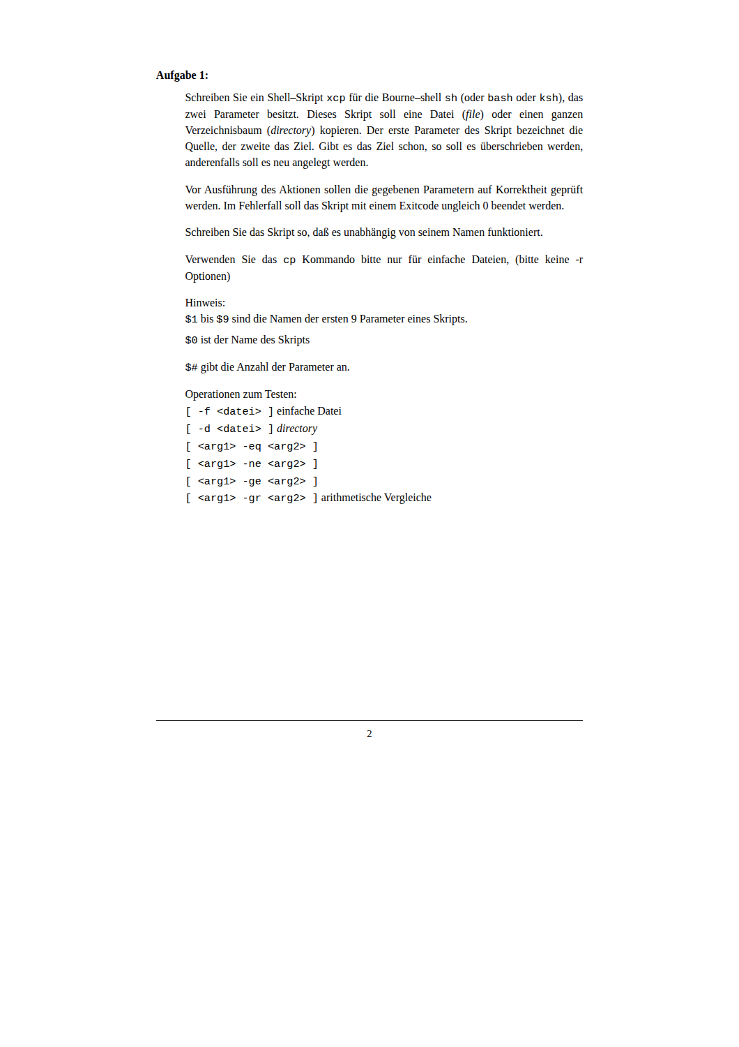Aufgabe 1:
Schreiben Sie ein Shell–Skript xcp für die Bourne–shell sh (oder bash oder ksh), das zwei Parameter besitzt. Dieses Skript soll eine Datei (file) oder einen ganzen Verzeichnisbaum (directory) kopieren. Der erste Parameter des Skript bezeichnet die Quelle, der zweite das Ziel. Gibt es das Ziel schon, so soll es überschrieben werden, anderenfalls soll es neu angelegt werden.
Vor Ausführung des Aktionen sollen die gegebenen Parametern auf Korrektheit geprüft werden. Im Fehlerfall soll das Skript mit einem Exitcode ungleich 0 beendet werden.
Schreiben Sie das Skript so, daß es unabhängig von seinem Namen funktioniert.
Verwenden Sie das cp Kommando bitte nur für einfache Dateien, (bitte keine -r Optionen)
Hinweis:
$1 bis $9 sind die Namen der ersten 9 Parameter eines Skripts.
$0 ist der Name des Skripts
$# gibt die Anzahl der Parameter an.
Operationen zum Testen:
[ -f <datei> ] einfache Datei
[ -d <datei> ] directory
[ <arg1> -eq <arg2> ]
[ <arg1> -ne <arg2> ]
[ <arg1> -ge <arg2> ]
[ <arg1> -gr <arg2> ] arithmetische Vergleiche
2